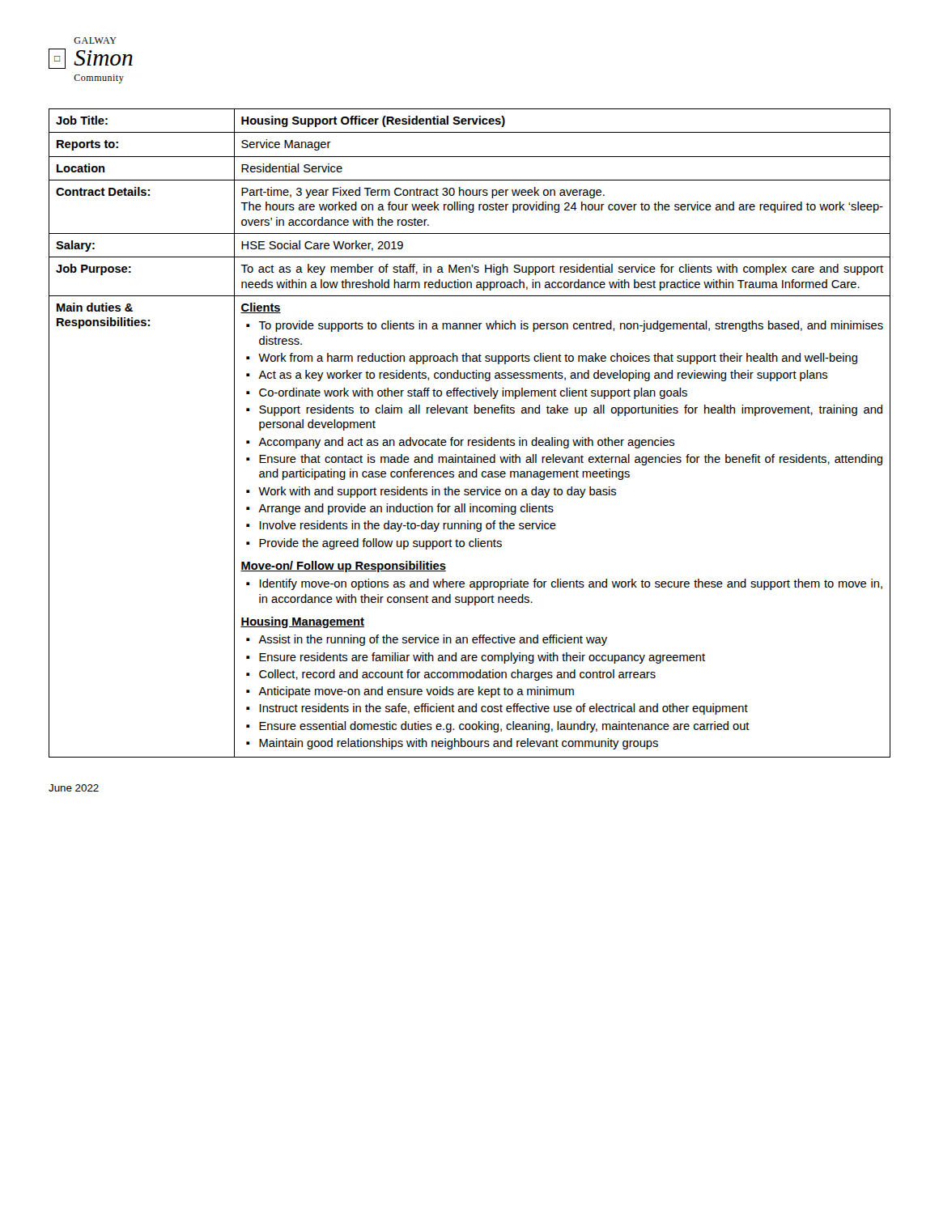□ GALWAY
Simon
Community
| Job Title: | Housing Support Officer (Residential Services) |
| Reports to: | Service Manager |
| Location | Residential Service |
| Contract Details: | Part-time, 3 year Fixed Term Contract 30 hours per week on average. The hours are worked on a four week rolling roster providing 24 hour cover to the service and are required to work ‘sleep-overs’ in accordance with the roster. |
| Salary: | HSE Social Care Worker, 2019 |
| Job Purpose: | To act as a key member of staff, in a Men’s High Support residential service for clients with complex care and support needs within a low threshold harm reduction approach, in accordance with best practice within Trauma Informed Care. |
| Main duties & Responsibilities: | Clients To provide supports to clients in a manner which is person centred, non-judgemental, strengths based, and minimises distress. Work from a harm reduction approach that supports client to make choices that support their health and well-being Act as a key worker to residents, conducting assessments, and developing and reviewing their support plans Co-ordinate work with other staff to effectively implement client support plan goals Support residents to claim all relevant benefits and take up all opportunities for health improvement, training and personal development Accompany and act as an advocate for residents in dealing with other agencies Ensure that contact is made and maintained with all relevant external agencies for the benefit of residents, attending and participating in case conferences and case management meetings Work with and support residents in the service on a day to day basis Arrange and provide an induction for all incoming clients Involve residents in the day-to-day running of the service Provide the agreed follow up support to clients Move-on/ Follow up Responsibilities Identify move-on options as and where appropriate for clients and work to secure these and support them to move in, in accordance with their consent and support needs. Housing Management Assist in the running of the service in an effective and efficient way Ensure residents are familiar with and are complying with their occupancy agreement Collect, record and account for accommodation charges and control arrears Anticipate move-on and ensure voids are kept to a minimum Instruct residents in the safe, efficient and cost effective use of electrical and other equipment Ensure essential domestic duties e.g. cooking, cleaning, laundry, maintenance are carried out Maintain good relationships with neighbours and relevant community groups |
June 2022